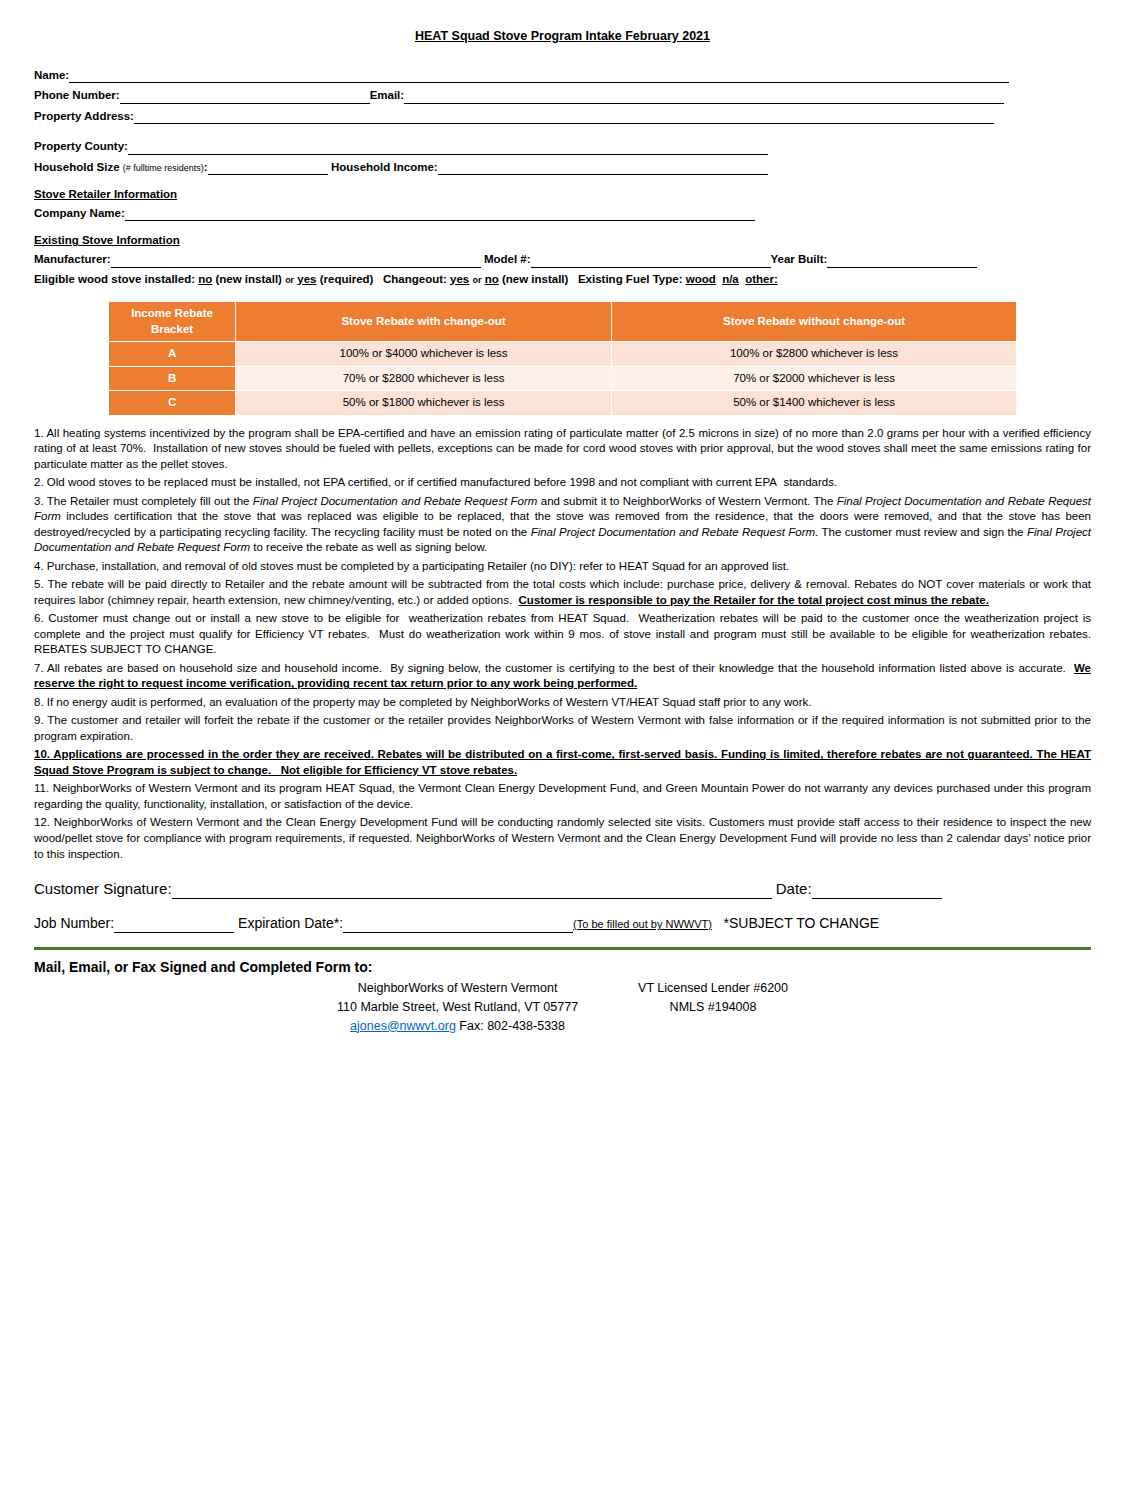HEAT Squad Stove Program Intake February 2021
Name:
Phone Number: Email:
Property Address:
Property County:
Household Size (# fulltime residents): Household Income:
Stove Retailer Information
Company Name:
Existing Stove Information
Manufacturer: Model #: Year Built:
Eligible wood stove installed: no (new install) or yes (required) Changeout: yes or no (new install) Existing Fuel Type: wood n/a other:
| Income Rebate Bracket | Stove Rebate with change-out | Stove Rebate without change-out |
| --- | --- | --- |
| A | 100% or $4000 whichever is less | 100% or $2800 whichever is less |
| B | 70% or $2800 whichever is less | 70% or $2000 whichever is less |
| C | 50% or $1800 whichever is less | 50% or $1400 whichever is less |
1. All heating systems incentivized by the program shall be EPA-certified and have an emission rating of particulate matter (of 2.5 microns in size) of no more than 2.0 grams per hour with a verified efficiency rating of at least 70%. Installation of new stoves should be fueled with pellets, exceptions can be made for cord wood stoves with prior approval, but the wood stoves shall meet the same emissions rating for particulate matter as the pellet stoves.
2. Old wood stoves to be replaced must be installed, not EPA certified, or if certified manufactured before 1998 and not compliant with current EPA standards.
3. The Retailer must completely fill out the Final Project Documentation and Rebate Request Form and submit it to NeighborWorks of Western Vermont. The Final Project Documentation and Rebate Request Form includes certification that the stove that was replaced was eligible to be replaced, that the stove was removed from the residence, that the doors were removed, and that the stove has been destroyed/recycled by a participating recycling facility. The recycling facility must be noted on the Final Project Documentation and Rebate Request Form. The customer must review and sign the Final Project Documentation and Rebate Request Form to receive the rebate as well as signing below.
4. Purchase, installation, and removal of old stoves must be completed by a participating Retailer (no DIY): refer to HEAT Squad for an approved list.
5. The rebate will be paid directly to Retailer and the rebate amount will be subtracted from the total costs which include: purchase price, delivery & removal. Rebates do NOT cover materials or work that requires labor (chimney repair, hearth extension, new chimney/venting, etc.) or added options. Customer is responsible to pay the Retailer for the total project cost minus the rebate.
6. Customer must change out or install a new stove to be eligible for weatherization rebates from HEAT Squad. Weatherization rebates will be paid to the customer once the weatherization project is complete and the project must qualify for Efficiency VT rebates. Must do weatherization work within 9 mos. of stove install and program must still be available to be eligible for weatherization rebates. REBATES SUBJECT TO CHANGE.
7. All rebates are based on household size and household income. By signing below, the customer is certifying to the best of their knowledge that the household information listed above is accurate. We reserve the right to request income verification, providing recent tax return prior to any work being performed.
8. If no energy audit is performed, an evaluation of the property may be completed by NeighborWorks of Western VT/HEAT Squad staff prior to any work.
9. The customer and retailer will forfeit the rebate if the customer or the retailer provides NeighborWorks of Western Vermont with false information or if the required information is not submitted prior to the program expiration.
10. Applications are processed in the order they are received. Rebates will be distributed on a first-come, first-served basis. Funding is limited, therefore rebates are not guaranteed. The HEAT Squad Stove Program is subject to change. Not eligible for Efficiency VT stove rebates.
11. NeighborWorks of Western Vermont and its program HEAT Squad, the Vermont Clean Energy Development Fund, and Green Mountain Power do not warranty any devices purchased under this program regarding the quality, functionality, installation, or satisfaction of the device.
12. NeighborWorks of Western Vermont and the Clean Energy Development Fund will be conducting randomly selected site visits. Customers must provide staff access to their residence to inspect the new wood/pellet stove for compliance with program requirements, if requested. NeighborWorks of Western Vermont and the Clean Energy Development Fund will provide no less than 2 calendar days’ notice prior to this inspection.
Customer Signature: Date:
Job Number: Expiration Date*: (To be filled out by NWWVT) *SUBJECT TO CHANGE
Mail, Email, or Fax Signed and Completed Form to:
NeighborWorks of Western Vermont
110 Marble Street, West Rutland, VT 05777
ajones@nwwvt.org Fax: 802-438-5338
VT Licensed Lender #6200
NMLS #194008